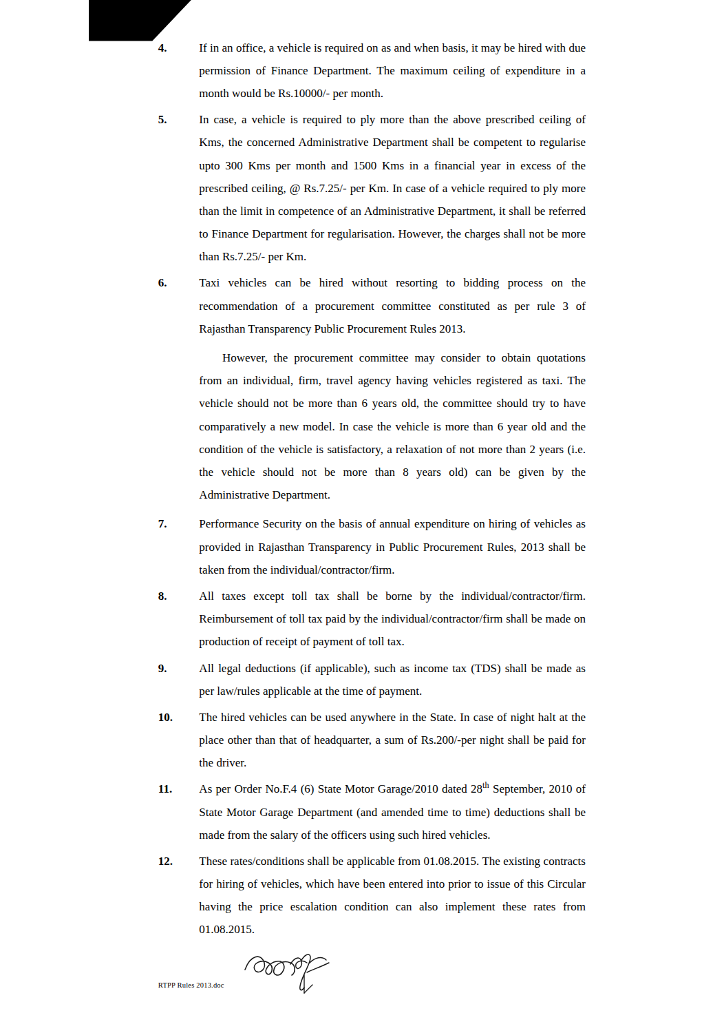4. If in an office, a vehicle is required on as and when basis, it may be hired with due permission of Finance Department. The maximum ceiling of expenditure in a month would be Rs.10000/- per month.
5. In case, a vehicle is required to ply more than the above prescribed ceiling of Kms, the concerned Administrative Department shall be competent to regularise upto 300 Kms per month and 1500 Kms in a financial year in excess of the prescribed ceiling, @ Rs.7.25/- per Km. In case of a vehicle required to ply more than the limit in competence of an Administrative Department, it shall be referred to Finance Department for regularisation. However, the charges shall not be more than Rs.7.25/- per Km.
6. Taxi vehicles can be hired without resorting to bidding process on the recommendation of a procurement committee constituted as per rule 3 of Rajasthan Transparency Public Procurement Rules 2013.
However, the procurement committee may consider to obtain quotations from an individual, firm, travel agency having vehicles registered as taxi. The vehicle should not be more than 6 years old, the committee should try to have comparatively a new model. In case the vehicle is more than 6 year old and the condition of the vehicle is satisfactory, a relaxation of not more than 2 years (i.e. the vehicle should not be more than 8 years old) can be given by the Administrative Department.
7. Performance Security on the basis of annual expenditure on hiring of vehicles as provided in Rajasthan Transparency in Public Procurement Rules, 2013 shall be taken from the individual/contractor/firm.
8. All taxes except toll tax shall be borne by the individual/contractor/firm. Reimbursement of toll tax paid by the individual/contractor/firm shall be made on production of receipt of payment of toll tax.
9. All legal deductions (if applicable), such as income tax (TDS) shall be made as per law/rules applicable at the time of payment.
10. The hired vehicles can be used anywhere in the State. In case of night halt at the place other than that of headquarter, a sum of Rs.200/-per night shall be paid for the driver.
11. As per Order No.F.4 (6) State Motor Garage/2010 dated 28th September, 2010 of State Motor Garage Department (and amended time to time) deductions shall be made from the salary of the officers using such hired vehicles.
12. These rates/conditions shall be applicable from 01.08.2015. The existing contracts for hiring of vehicles, which have been entered into prior to issue of this Circular having the price escalation condition can also implement these rates from 01.08.2015.
RTPP Rules 2013.doc